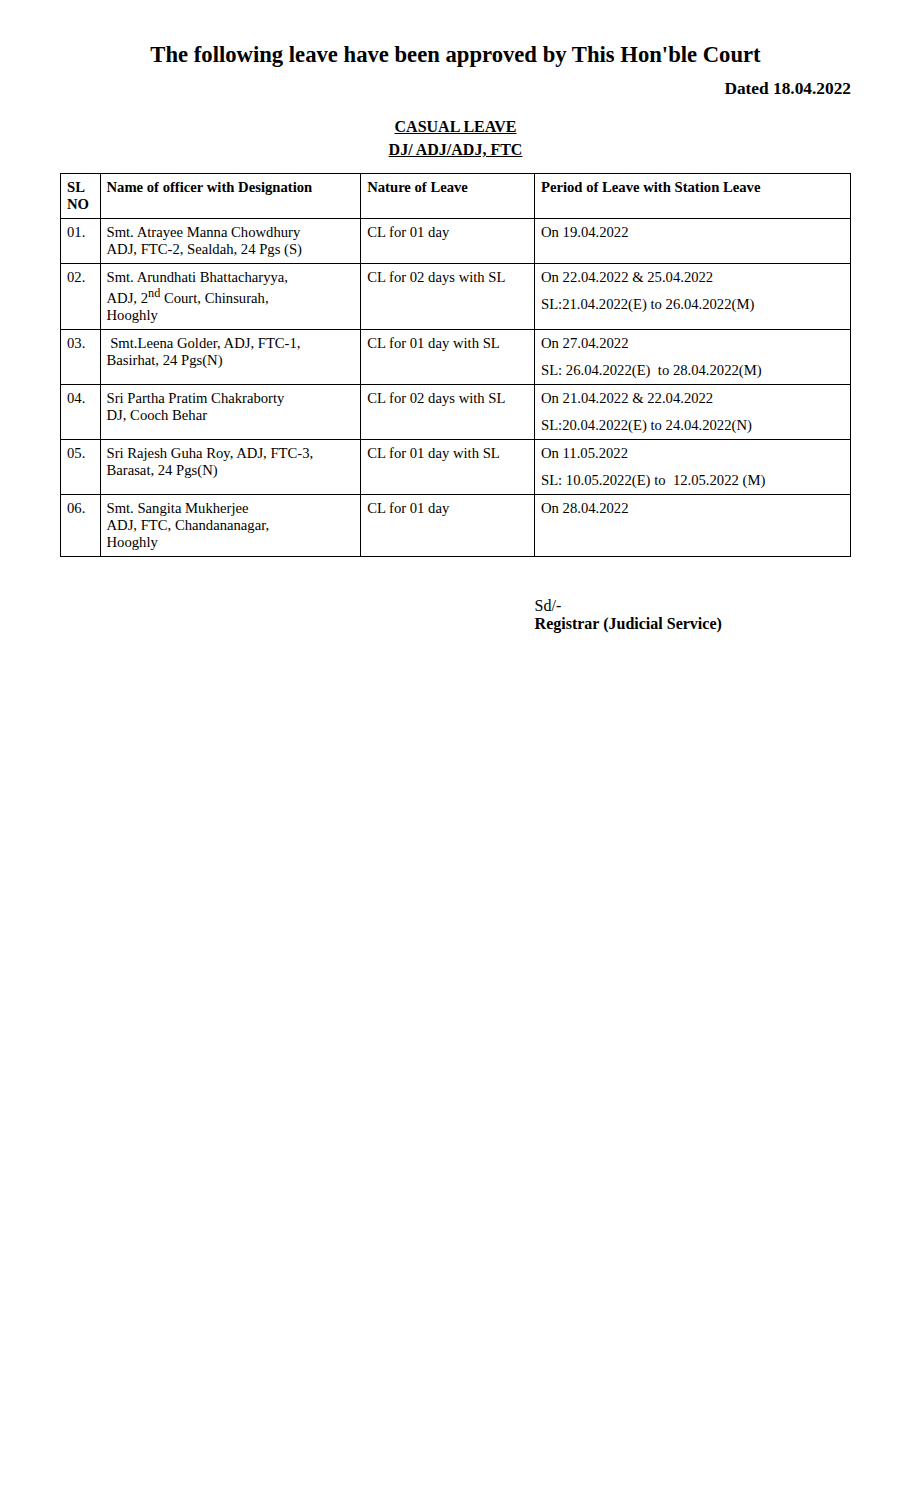The following leave have been approved by This Hon'ble Court
Dated 18.04.2022
CASUAL LEAVE
DJ/ ADJ/ADJ, FTC
| SL NO | Name of officer with Designation | Nature of Leave | Period of Leave with Station Leave |
| --- | --- | --- | --- |
| 01. | Smt. Atrayee Manna Chowdhury ADJ, FTC-2, Sealdah, 24 Pgs (S) | CL for 01 day | On 19.04.2022 |
| 02. | Smt. Arundhati Bhattacharyya, ADJ, 2 nd Court, Chinsurah, Hooghly | CL for 02 days with SL | On 22.04.2022 & 25.04.2022 SL:21.04.2022(E) to 26.04.2022(M) |
| 03. | Smt.Leena Golder, ADJ, FTC-1, Basirhat, 24 Pgs(N) | CL for 01 day with SL | On 27.04.2022 SL: 26.04.2022(E) to 28.04.2022(M) |
| 04. | Sri Partha Pratim Chakraborty DJ, Cooch Behar | CL for 02 days with SL | On 21.04.2022 & 22.04.2022 SL:20.04.2022(E) to 24.04.2022(N) |
| 05. | Sri Rajesh Guha Roy, ADJ, FTC-3, Barasat, 24 Pgs(N) | CL for 01 day with SL | On 11.05.2022 SL: 10.05.2022(E) to 12.05.2022 (M) |
| 06. | Smt. Sangita Mukherjee ADJ, FTC, Chandananagar, Hooghly | CL for 01 day | On 28.04.2022 |
Sd/-
Registrar (Judicial Service)